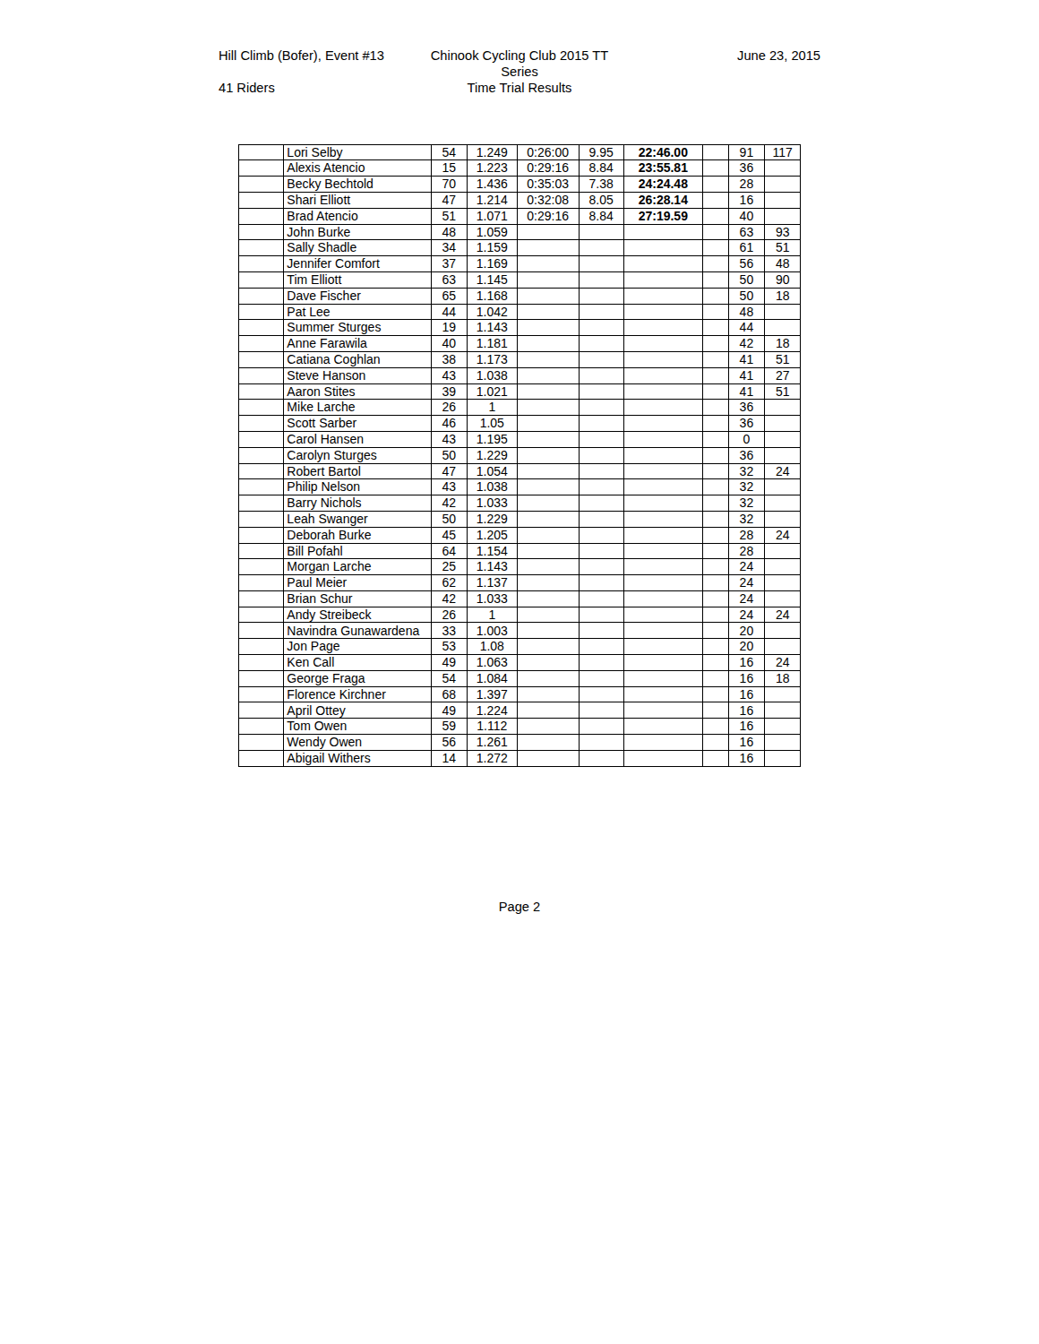| Hill Climb (Bofer), Event #13 | Chinook Cycling Club 2015 TT Series | June 23, 2015 |
| 41 Riders | Time Trial Results | |
| | Lori Selby | 54 | 1.249 | 0:26:00 | 9.95 | 22:46.00 | | 91 | 117 |
| | Alexis Atencio | 15 | 1.223 | 0:29:16 | 8.84 | 23:55.81 | | 36 | |
| | Becky Bechtold | 70 | 1.436 | 0:35:03 | 7.38 | 24:24.48 | | 28 | |
| | Shari Elliott | 47 | 1.214 | 0:32:08 | 8.05 | 26:28.14 | | 16 | |
| | Brad Atencio | 51 | 1.071 | 0:29:16 | 8.84 | 27:19.59 | | 40 | |
| | John Burke | 48 | 1.059 | | | | | 63 | 93 |
| | Sally Shadle | 34 | 1.159 | | | | | 61 | 51 |
| | Jennifer Comfort | 37 | 1.169 | | | | | 56 | 48 |
| | Tim Elliott | 63 | 1.145 | | | | | 50 | 90 |
| | Dave Fischer | 65 | 1.168 | | | | | 50 | 18 |
| | Pat Lee | 44 | 1.042 | | | | | 48 | |
| | Summer Sturges | 19 | 1.143 | | | | | 44 | |
| | Anne Farawila | 40 | 1.181 | | | | | 42 | 18 |
| | Catiana Coghlan | 38 | 1.173 | | | | | 41 | 51 |
| | Steve Hanson | 43 | 1.038 | | | | | 41 | 27 |
| | Aaron Stites | 39 | 1.021 | | | | | 41 | 51 |
| | Mike Larche | 26 | 1 | | | | | 36 | |
| | Scott Sarber | 46 | 1.05 | | | | | 36 | |
| | Carol Hansen | 43 | 1.195 | | | | | 0 | |
| | Carolyn Sturges | 50 | 1.229 | | | | | 36 | |
| | Robert Bartol | 47 | 1.054 | | | | | 32 | 24 |
| | Philip Nelson | 43 | 1.038 | | | | | 32 | |
| | Barry Nichols | 42 | 1.033 | | | | | 32 | |
| | Leah Swanger | 50 | 1.229 | | | | | 32 | |
| | Deborah Burke | 45 | 1.205 | | | | | 28 | 24 |
| | Bill Pofahl | 64 | 1.154 | | | | | 28 | |
| | Morgan Larche | 25 | 1.143 | | | | | 24 | |
| | Paul Meier | 62 | 1.137 | | | | | 24 | |
| | Brian Schur | 42 | 1.033 | | | | | 24 | |
| | Andy Streibeck | 26 | 1 | | | | | 24 | 24 |
| | Navindra Gunawardena | 33 | 1.003 | | | | | 20 | |
| | Jon Page | 53 | 1.08 | | | | | 20 | |
| | Ken Call | 49 | 1.063 | | | | | 16 | 24 |
| | George Fraga | 54 | 1.084 | | | | | 16 | 18 |
| | Florence Kirchner | 68 | 1.397 | | | | | 16 | |
| | April Ottey | 49 | 1.224 | | | | | 16 | |
| | Tom Owen | 59 | 1.112 | | | | | 16 | |
| | Wendy Owen | 56 | 1.261 | | | | | 16 | |
| | Abigail Withers | 14 | 1.272 | | | | | 16 | |
Page 2